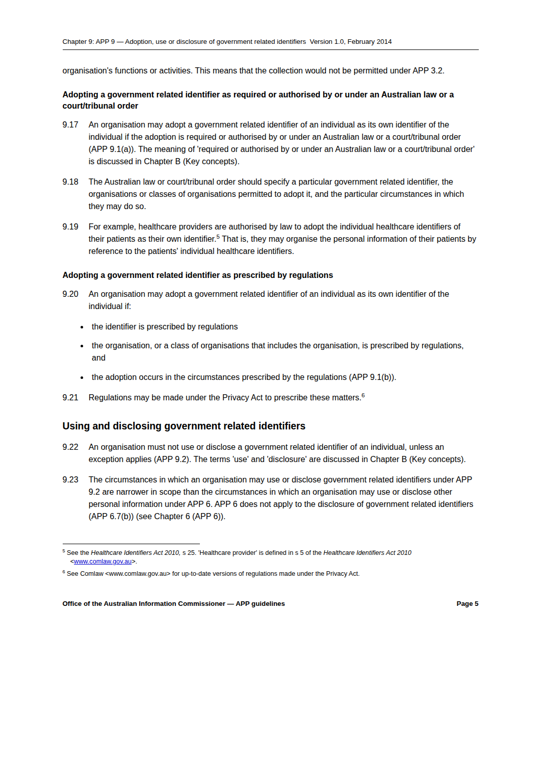Chapter 9: APP 9 — Adoption, use or disclosure of government related identifiers Version 1.0, February 2014
organisation's functions or activities. This means that the collection would not be permitted under APP 3.2.
Adopting a government related identifier as required or authorised by or under an Australian law or a court/tribunal order
9.17
An organisation may adopt a government related identifier of an individual as its own identifier of the individual if the adoption is required or authorised by or under an Australian law or a court/tribunal order (APP 9.1(a)). The meaning of 'required or authorised by or under an Australian law or a court/tribunal order' is discussed in Chapter B (Key concepts).
9.18
The Australian law or court/tribunal order should specify a particular government related identifier, the organisations or classes of organisations permitted to adopt it, and the particular circumstances in which they may do so.
9.19
For example, healthcare providers are authorised by law to adopt the individual healthcare identifiers of their patients as their own identifier.5 That is, they may organise the personal information of their patients by reference to the patients' individual healthcare identifiers.
Adopting a government related identifier as prescribed by regulations
9.20
An organisation may adopt a government related identifier of an individual as its own identifier of the individual if:
the identifier is prescribed by regulations
the organisation, or a class of organisations that includes the organisation, is prescribed by regulations, and
the adoption occurs in the circumstances prescribed by the regulations (APP 9.1(b)).
9.21
Regulations may be made under the Privacy Act to prescribe these matters.6
Using and disclosing government related identifiers
9.22
An organisation must not use or disclose a government related identifier of an individual, unless an exception applies (APP 9.2). The terms 'use' and 'disclosure' are discussed in Chapter B (Key concepts).
9.23
The circumstances in which an organisation may use or disclose government related identifiers under APP 9.2 are narrower in scope than the circumstances in which an organisation may use or disclose other personal information under APP 6. APP 6 does not apply to the disclosure of government related identifiers (APP 6.7(b)) (see Chapter 6 (APP 6)).
5 See the Healthcare Identifiers Act 2010, s 25. 'Healthcare provider' is defined in s 5 of the Healthcare Identifiers Act 2010 <www.comlaw.gov.au>.
6 See Comlaw <www.comlaw.gov.au> for up-to-date versions of regulations made under the Privacy Act.
Office of the Australian Information Commissioner — APP guidelines Page 5